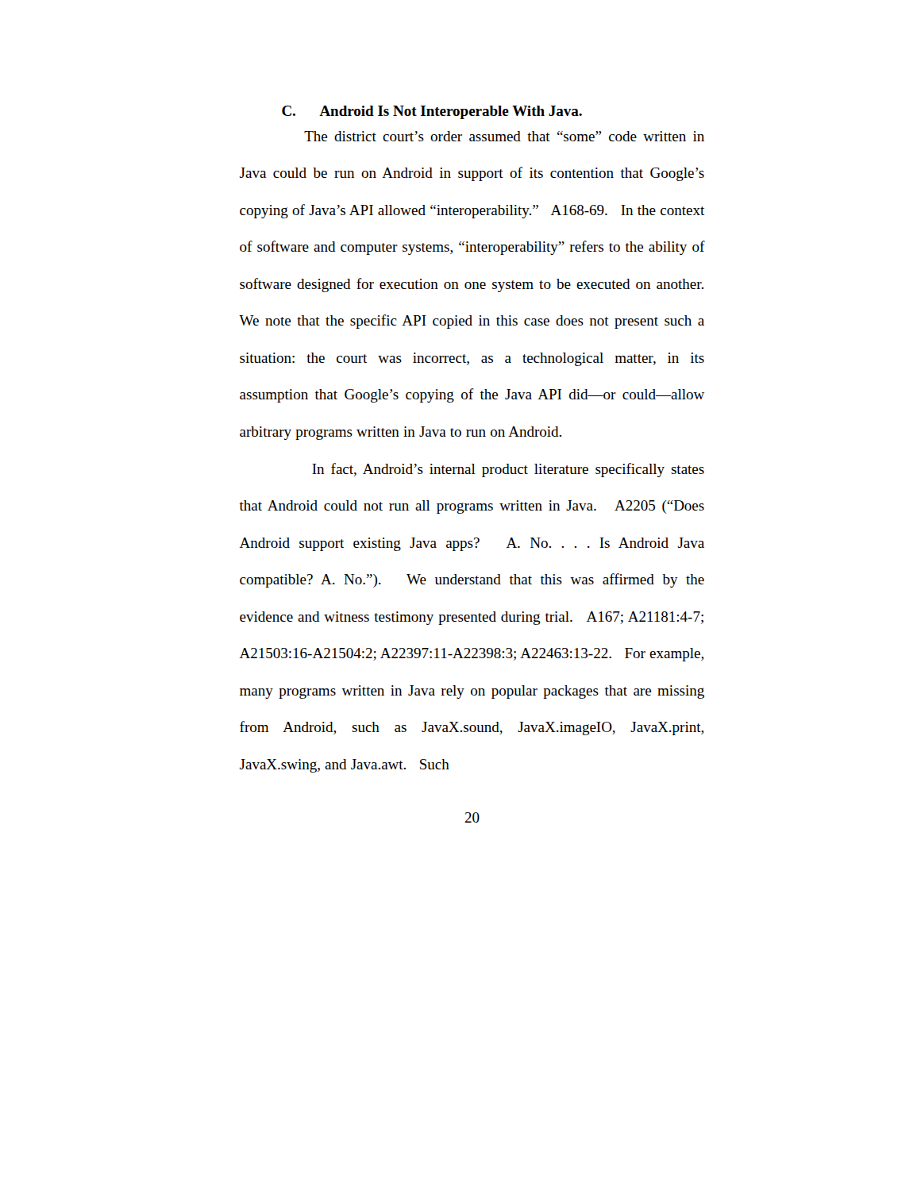C. Android Is Not Interoperable With Java.
The district court’s order assumed that “some” code written in Java could be run on Android in support of its contention that Google’s copying of Java’s API allowed “interoperability.” A168-69. In the context of software and computer systems, “interoperability” refers to the ability of software designed for execution on one system to be executed on another. We note that the specific API copied in this case does not present such a situation: the court was incorrect, as a technological matter, in its assumption that Google’s copying of the Java API did—or could—allow arbitrary programs written in Java to run on Android.
In fact, Android’s internal product literature specifically states that Android could not run all programs written in Java. A2205 (“Does Android support existing Java apps? A. No. . . . Is Android Java compatible? A. No.”). We understand that this was affirmed by the evidence and witness testimony presented during trial. A167; A21181:4-7; A21503:16-A21504:2; A22397:11-A22398:3; A22463:13-22. For example, many programs written in Java rely on popular packages that are missing from Android, such as JavaX.sound, JavaX.imageIO, JavaX.print, JavaX.swing, and Java.awt. Such
20